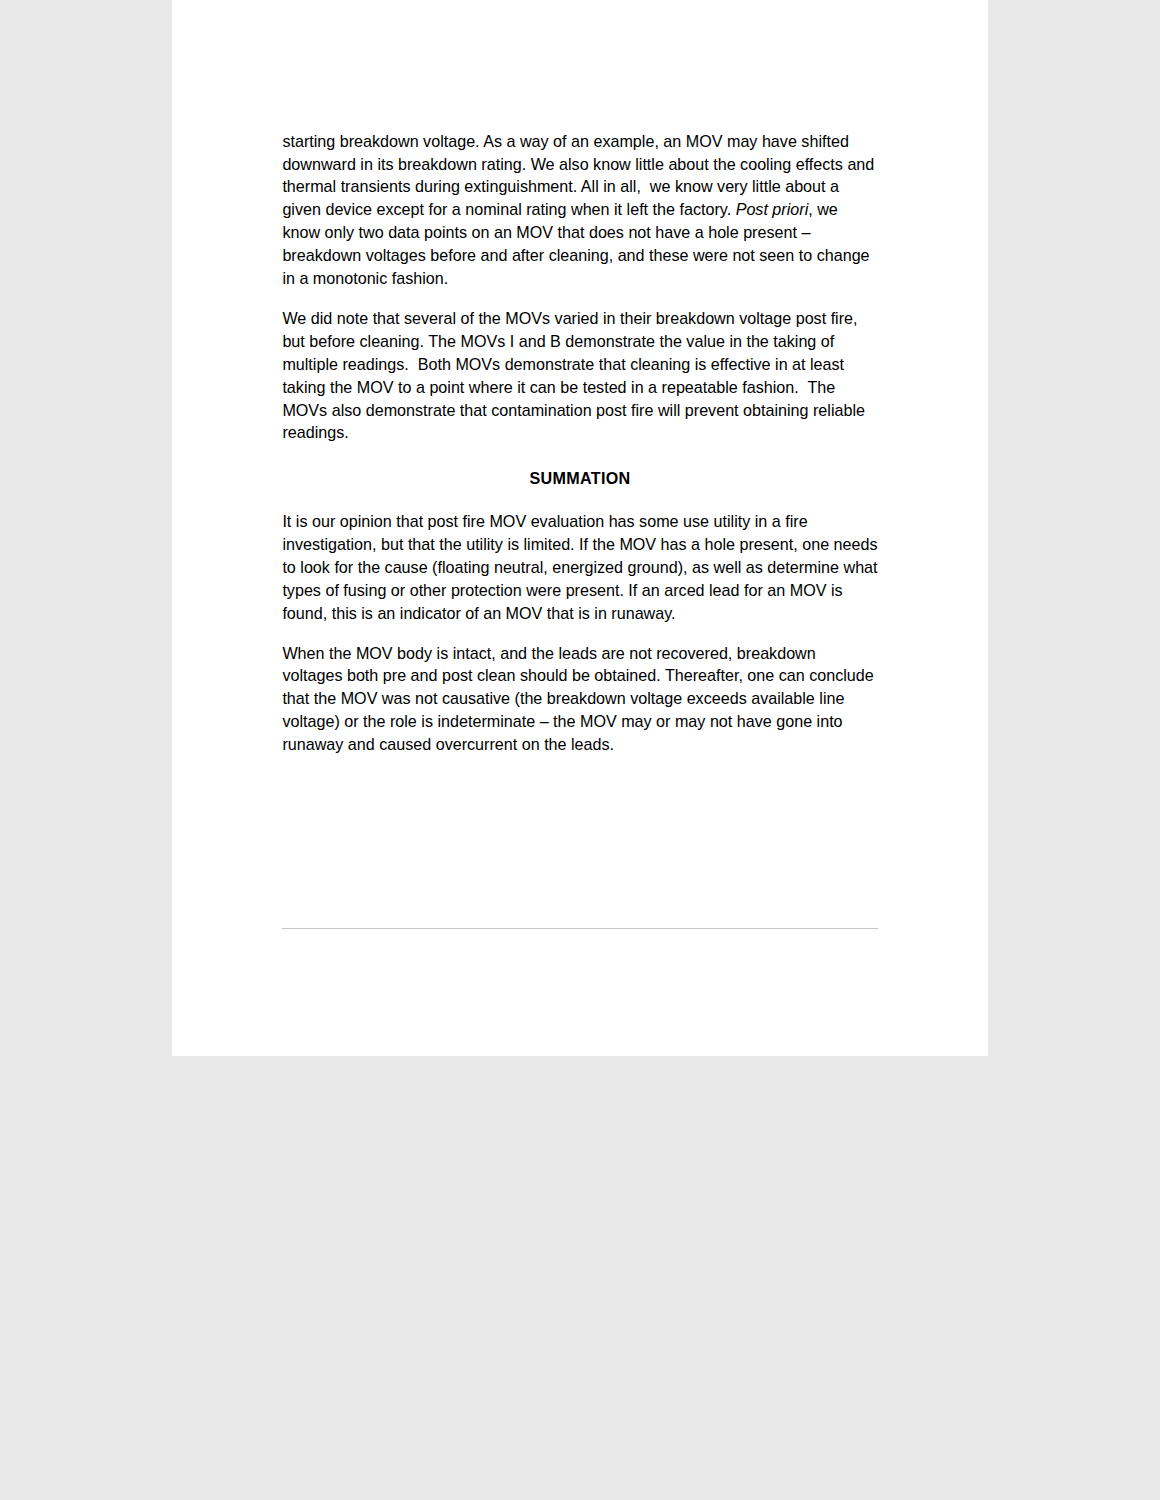starting breakdown voltage. As a way of an example, an MOV may have shifted downward in its breakdown rating. We also know little about the cooling effects and thermal transients during extinguishment. All in all, we know very little about a given device except for a nominal rating when it left the factory. Post priori, we know only two data points on an MOV that does not have a hole present – breakdown voltages before and after cleaning, and these were not seen to change in a monotonic fashion.
We did note that several of the MOVs varied in their breakdown voltage post fire, but before cleaning. The MOVs I and B demonstrate the value in the taking of multiple readings. Both MOVs demonstrate that cleaning is effective in at least taking the MOV to a point where it can be tested in a repeatable fashion. The MOVs also demonstrate that contamination post fire will prevent obtaining reliable readings.
SUMMATION
It is our opinion that post fire MOV evaluation has some use utility in a fire investigation, but that the utility is limited. If the MOV has a hole present, one needs to look for the cause (floating neutral, energized ground), as well as determine what types of fusing or other protection were present. If an arced lead for an MOV is found, this is an indicator of an MOV that is in runaway.
When the MOV body is intact, and the leads are not recovered, breakdown voltages both pre and post clean should be obtained. Thereafter, one can conclude that the MOV was not causative (the breakdown voltage exceeds available line voltage) or the role is indeterminate – the MOV may or may not have gone into runaway and caused overcurrent on the leads.